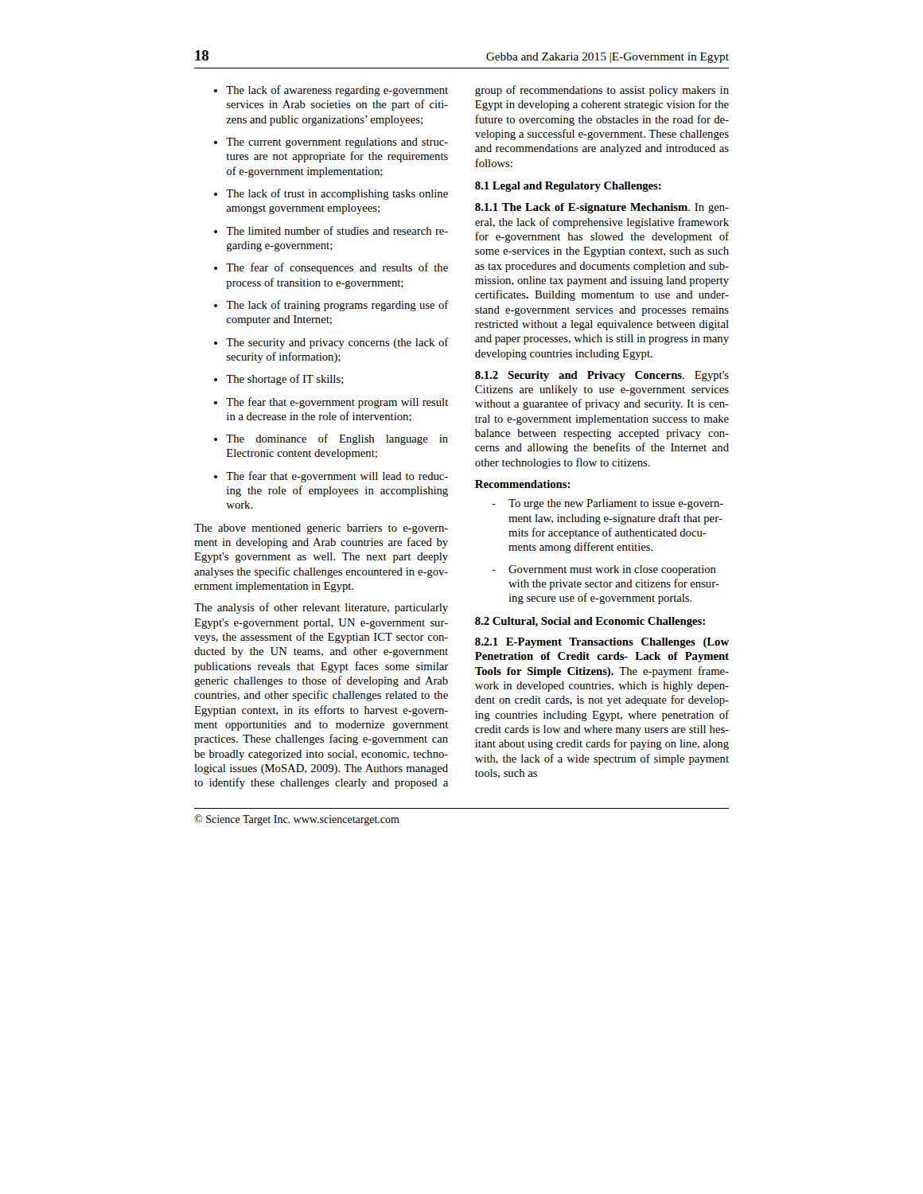18
Gebba and Zakaria 2015 |E-Government in Egypt
The lack of awareness regarding e-government services in Arab societies on the part of citizens and public organizations’ employees;
The current government regulations and structures are not appropriate for the requirements of e-government imple­mentation;
The lack of trust in accomplishing tasks online amongst government employees;
The limited number of studies and research regarding e-government;
The fear of consequences and results of the process of transition to e-government;
The lack of training programs regarding use of computer and Internet;
The security and privacy concerns (the lack of security of information);
The shortage of IT skills;
The fear that e-government program will result in a decrease in the role of intervention;
The dominance of English language in Electronic content development;
The fear that e-government will lead to reducing the role of employees in accomplishing work.
The above mentioned generic barriers to e-government in developing and Arab countries are faced by Egypt's government as well. The next part deeply analyses the specific challenges encountered in e-government implementation in Egypt.
The analysis of other relevant literature, particularly Egypt's e-government portal, UN e-government surveys, the assessment of the Egyptian ICT sector conducted by the UN teams, and other e-government publications reveals that Egypt faces some similar generic challenges to those of developing and Arab countries, and other specific challenges related to the Egyptian context, in its efforts to harvest e-government opportunities and to modernize government practices. These challenges facing e-government can be broadly categorized into social, economic, technological issues (MoSAD, 2009). The Authors managed to identify these challenges clearly and proposed a group of recommendations to assist policy makers in Egypt in developing a coherent strategic vision for the future to overcoming the obstacles in the road for developing a successful e-government. These challenges and recommendations are analyzed and introduced as follows:
8.1 Legal and Regulatory Challenges:
8.1.1 The Lack of E-signature Mechanism
. In general, the lack of comprehensive legislative framework for e-government has slowed the development of some e-services in the Egyptian context, such as such as tax procedures and documents completion and submission, online tax payment and issuing land property certificates. Building momentum to use and understand e-government services and processes remains restricted without a legal equivalence between digital and paper processes, which is still in progress in many developing countries including Egypt.
8.1.2 Security and Privacy Concerns
. Egypt's Citizens are unlikely to use e-government services without a guarantee of privacy and security. It is central to e-government implementation success to make balance between respecting accepted privacy concerns and allowing the benefits of the Internet and other technologies to flow to citizens.
Recommendations:
To urge the new Parliament to issue e-government law, including e-signature draft that permits for acceptance of authenticated documents among different entities.
Government must work in close cooperation with the private sector and citizens for ensuring secure use of e-government portals.
8.2 Cultural, Social and Economic Challenges:
8.2.1 E-Payment Transactions Challenges (Low Penetration of Credit cards- Lack of Payment Tools for Simple Citizens). The e-payment framework in developed countries, which is highly dependent on credit cards, is not yet adequate for developing countries including Egypt, where penetration of credit cards is low and where many users are still hesitant about using credit cards for paying on line, along with, the lack of a wide spectrum of simple payment tools, such as
© Science Target Inc. www.sciencetarget.com